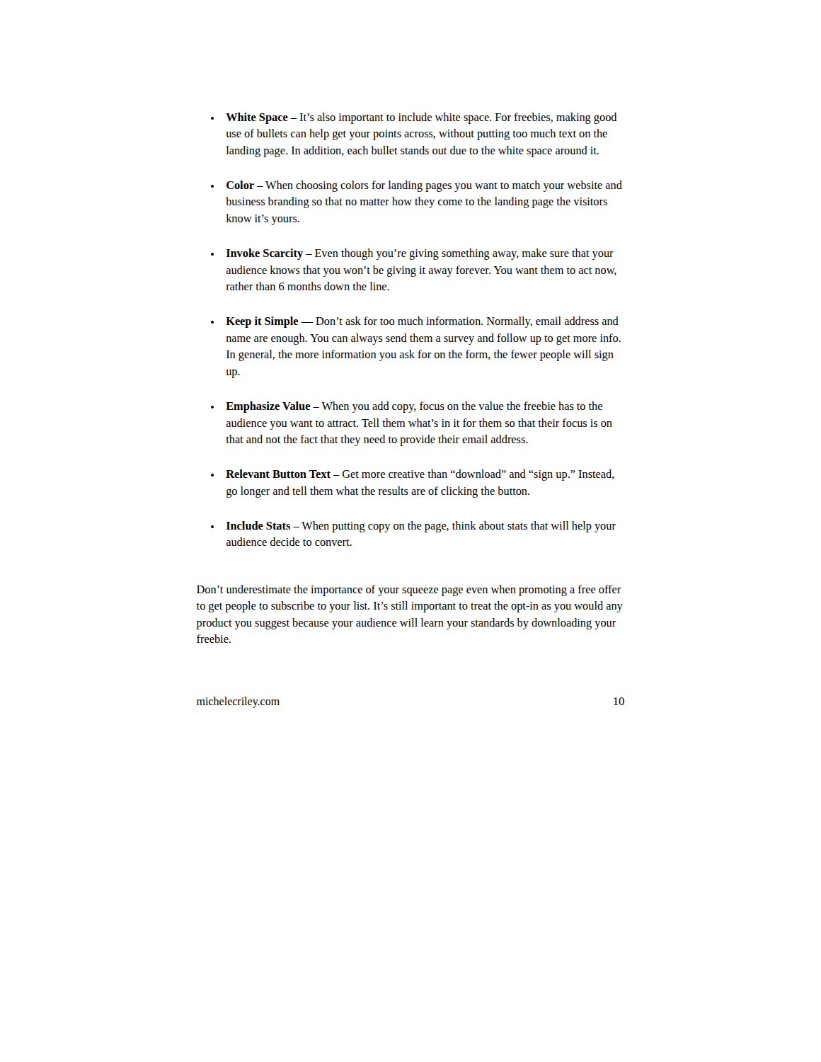White Space – It’s also important to include white space. For freebies, making good use of bullets can help get your points across, without putting too much text on the landing page. In addition, each bullet stands out due to the white space around it.
Color – When choosing colors for landing pages you want to match your website and business branding so that no matter how they come to the landing page the visitors know it’s yours.
Invoke Scarcity – Even though you’re giving something away, make sure that your audience knows that you won’t be giving it away forever. You want them to act now, rather than 6 months down the line.
Keep it Simple –– Don’t ask for too much information. Normally, email address and name are enough. You can always send them a survey and follow up to get more info. In general, the more information you ask for on the form, the fewer people will sign up.
Emphasize Value – When you add copy, focus on the value the freebie has to the audience you want to attract. Tell them what’s in it for them so that their focus is on that and not the fact that they need to provide their email address.
Relevant Button Text – Get more creative than “download” and “sign up.” Instead, go longer and tell them what the results are of clicking the button.
Include Stats – When putting copy on the page, think about stats that will help your audience decide to convert.
Don’t underestimate the importance of your squeeze page even when promoting a free offer to get people to subscribe to your list. It’s still important to treat the opt-in as you would any product you suggest because your audience will learn your standards by downloading your freebie.
michelecriley.com 10